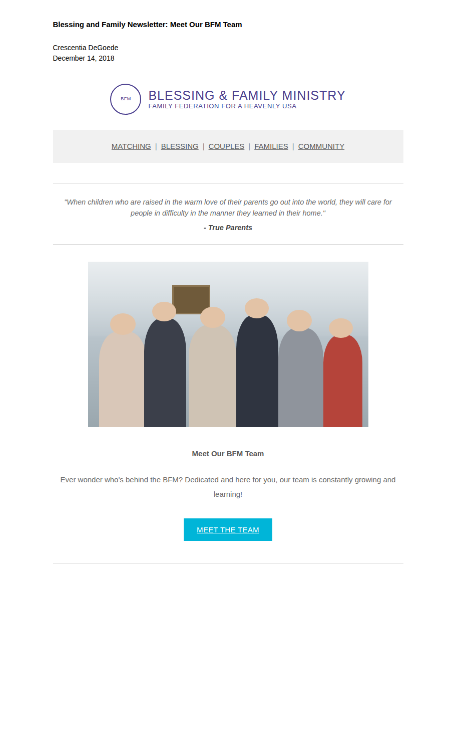Blessing and Family Newsletter: Meet Our BFM Team
Crescentia DeGoede
December 14, 2018
BFM
BLESSING & FAMILY MINISTRY
FAMILY FEDERATION FOR A HEAVENLY USA
MATCHING|BLESSING|COUPLES|FAMILIES|COMMUNITY
"When children who are raised in the warm love of their parents go out into the world, they will care for people in difficulty in the manner they learned in their home." - True Parents
Meet Our BFM Team
Ever wonder who's behind the BFM? Dedicated and here for you, our team is constantly growing and learning!
MEET THE TEAM